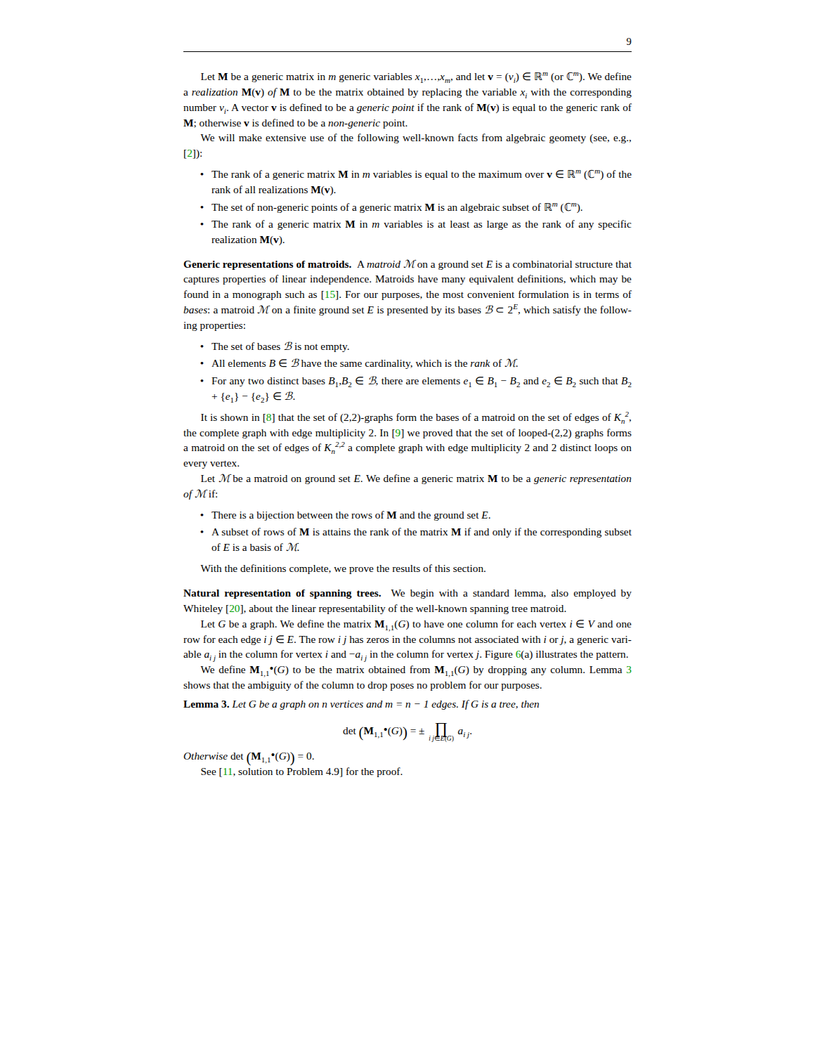9
Let M be a generic matrix in m generic variables x1,…,xm, and let v = (vi) ∈ ℝm (or ℂm). We define a realization M(v) of M to be the matrix obtained by replacing the variable xi with the corresponding number vi. A vector v is defined to be a generic point if the rank of M(v) is equal to the generic rank of M; otherwise v is defined to be a non-generic point.
We will make extensive use of the following well-known facts from algebraic geomety (see, e.g., [2]):
The rank of a generic matrix M in m variables is equal to the maximum over v ∈ ℝm (ℂm) of the rank of all realizations M(v).
The set of non-generic points of a generic matrix M is an algebraic subset of ℝm (ℂm).
The rank of a generic matrix M in m variables is at least as large as the rank of any specific realization M(v).
Generic representations of matroids. A matroid ℳ on a ground set E is a combinatorial structure that captures properties of linear independence. Matroids have many equivalent definitions, which may be found in a monograph such as [15]. For our purposes, the most convenient formulation is in terms of bases: a matroid ℳ on a finite ground set E is presented by its bases ℬ ⊂ 2E, which satisfy the following properties:
The set of bases ℬ is not empty.
All elements B ∈ ℬ have the same cardinality, which is the rank of ℳ.
For any two distinct bases B1,B2 ∈ ℬ, there are elements e1 ∈ B1 − B2 and e2 ∈ B2 such that B2 + {e1} − {e2} ∈ ℬ.
It is shown in [8] that the set of (2,2)-graphs form the bases of a matroid on the set of edges of Kn2, the complete graph with edge multiplicity 2. In [9] we proved that the set of looped-(2,2) graphs forms a matroid on the set of edges of Kn2,2 a complete graph with edge multiplicity 2 and 2 distinct loops on every vertex.
Let ℳ be a matroid on ground set E. We define a generic matrix M to be a generic representation of ℳ if:
There is a bijection between the rows of M and the ground set E.
A subset of rows of M is attains the rank of the matrix M if and only if the corresponding subset of E is a basis of ℳ.
With the definitions complete, we prove the results of this section.
Natural representation of spanning trees. We begin with a standard lemma, also employed by Whiteley [20], about the linear representability of the well-known spanning tree matroid.
Let G be a graph. We define the matrix M1,1(G) to have one column for each vertex i ∈ V and one row for each edge i j ∈ E. The row i j has zeros in the columns not associated with i or j, a generic variable ai j in the column for vertex i and −ai j in the column for vertex j. Figure 6(a) illustrates the pattern.
We define M1,1•(G) to be the matrix obtained from M1,1(G) by dropping any column. Lemma 3 shows that the ambiguity of the column to drop poses no problem for our purposes.
Lemma 3. Let G be a graph on n vertices and m = n − 1 edges. If G is a tree, then
det (M1,1•(G)) = ± ∏i j∈E(G) ai j.
Otherwise det (M1,1•(G)) = 0.
See [11, solution to Problem 4.9] for the proof.